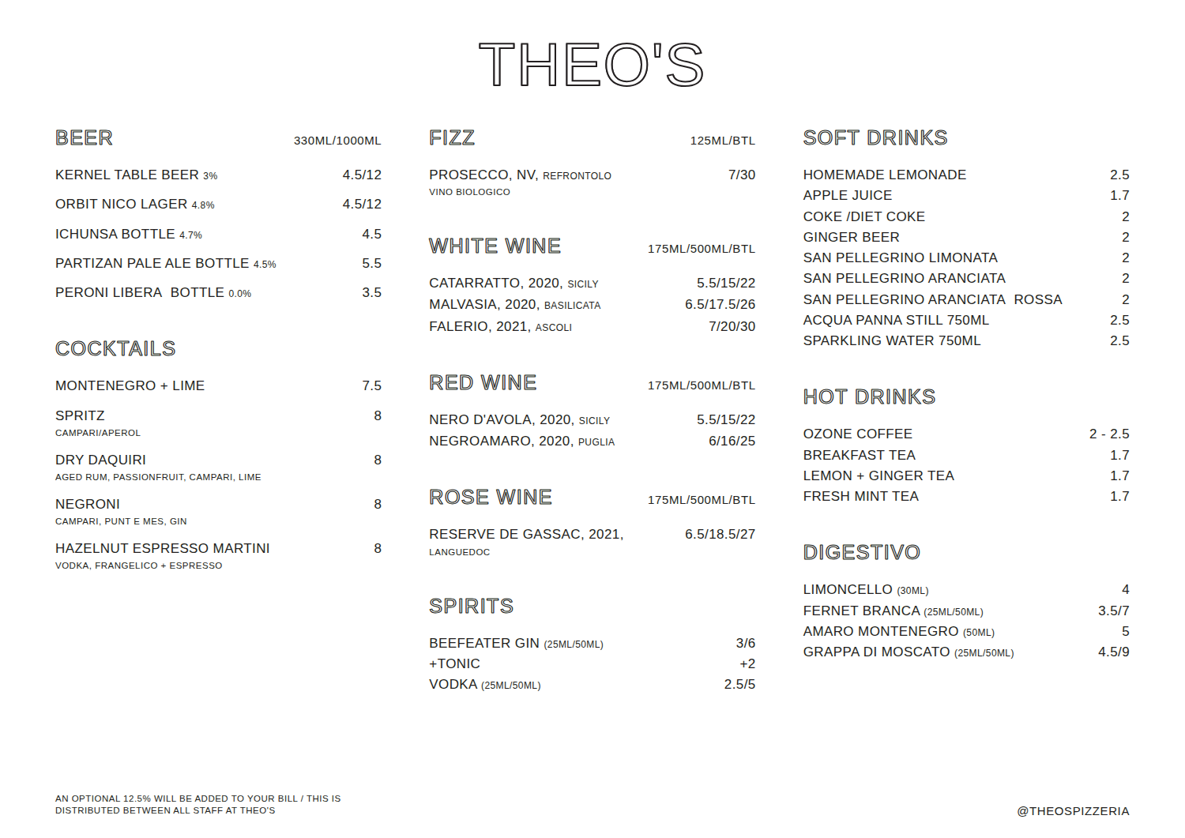THEO'S
Beer 330ml/1000ml
Kernel Table Beer 3% 4.5/12
Orbit Nico Lager 4.8% 4.5/12
Ichunsa Bottle 4.7% 4.5
Partizan Pale Ale Bottle 4.5% 5.5
Peroni Libera Bottle 0.0% 3.5
Cocktails
Montenegro + Lime 7.5
Spritz Campari/Aperol 8
Dry Daquiri Aged Rum, Passionfruit, Campari, Lime 8
Negroni Campari, Punt e Mes, Gin 8
Hazelnut Espresso Martini Vodka, Frangelico + Espresso 8
Fizz 125ml/btl
Prosecco, NV, Refrontolo Vino Biologico 7/30
White Wine 175ml/500ml/btl
Catarratto, 2020, Sicily 5.5/15/22
Malvasia, 2020, Basilicata 6.5/17.5/26
Falerio, 2021, Ascoli 7/20/30
Red Wine 175ml/500ml/btl
Nero D'Avola, 2020, Sicily 5.5/15/22
Negroamaro, 2020, Puglia 6/16/25
Rose Wine 175ml/500ml/btl
Reserve de Gassac, 2021, Languedoc 6.5/18.5/27
Spirits
Beefeater Gin (25ml/50ml) 3/6
+Tonic +2
Vodka (25ml/50ml) 2.5/5
Soft Drinks
Homemade Lemonade 2.5
Apple Juice 1.7
Coke /Diet Coke 2
Ginger Beer 2
San Pellegrino Limonata 2
San Pellegrino Aranciata 2
San Pellegrino Aranciata Rossa 2
Acqua Panna Still 750ml 2.5
Sparkling Water 750ml 2.5
Hot Drinks
Ozone Coffee 2 - 2.5
Breakfast Tea 1.7
Lemon + Ginger Tea 1.7
Fresh Mint Tea 1.7
Digestivo
Limoncello (30ml) 4
Fernet Branca (25ml/50ml) 3.5/7
Amaro Montenegro (50ml) 5
Grappa di Moscato (25ml/50ml) 4.5/9
An optional 12.5% will be added to your bill / this is
distributed between all staff at Theo's
@theospizzeria